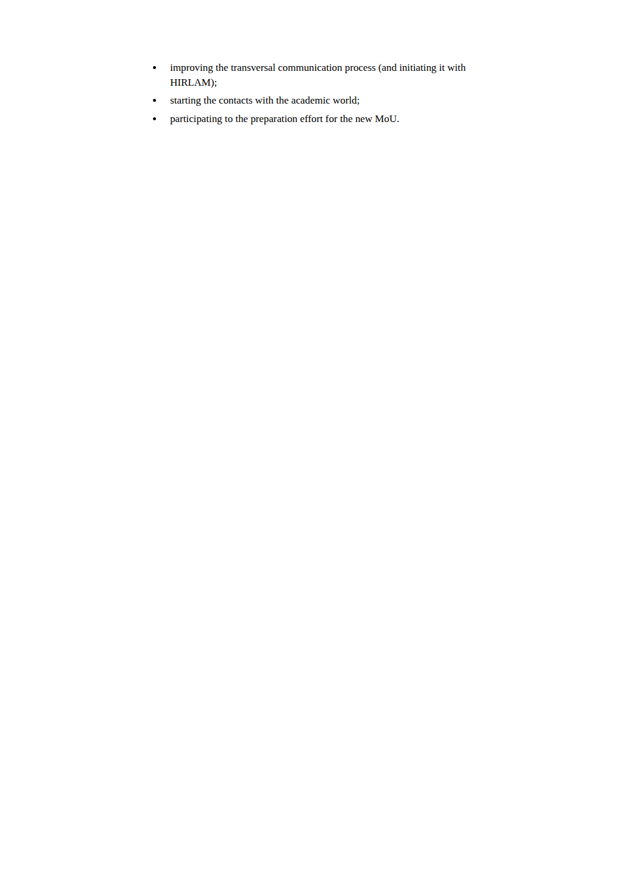improving the transversal communication process (and initiating it with HIRLAM);
starting the contacts with the academic world;
participating to the preparation effort for the new MoU.